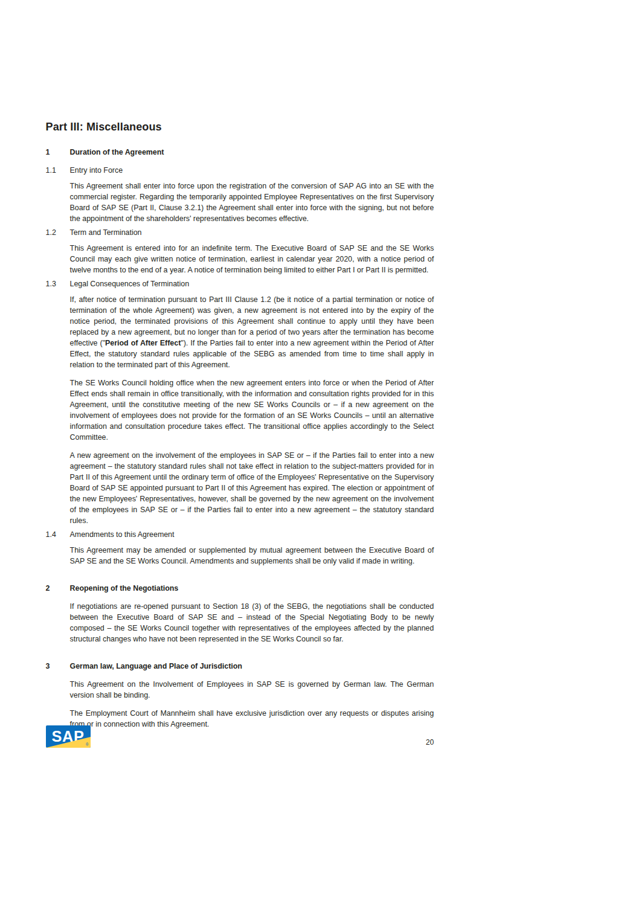Part III: Miscellaneous
1
Duration of the Agreement
1.1
Entry into Force
This Agreement shall enter into force upon the registration of the conversion of SAP AG into an SE with the commercial register. Regarding the temporarily appointed Employee Representatives on the first Supervisory Board of SAP SE (Part II, Clause 3.2.1) the Agreement shall enter into force with the signing, but not before the appointment of the shareholders' representatives becomes effective.
1.2
Term and Termination
This Agreement is entered into for an indefinite term. The Executive Board of SAP SE and the SE Works Council may each give written notice of termination, earliest in calendar year 2020, with a notice period of twelve months to the end of a year. A notice of termination being limited to either Part I or Part II is permitted.
1.3
Legal Consequences of Termination
If, after notice of termination pursuant to Part III Clause 1.2 (be it notice of a partial termination or notice of termination of the whole Agreement) was given, a new agreement is not entered into by the expiry of the notice period, the terminated provisions of this Agreement shall continue to apply until they have been replaced by a new agreement, but no longer than for a period of two years after the termination has become effective ("Period of After Effect"). If the Parties fail to enter into a new agreement within the Period of After Effect, the statutory standard rules applicable of the SEBG as amended from time to time shall apply in relation to the terminated part of this Agreement.
The SE Works Council holding office when the new agreement enters into force or when the Period of After Effect ends shall remain in office transitionally, with the information and consultation rights provided for in this Agreement, until the constitutive meeting of the new SE Works Councils or – if a new agreement on the involvement of employees does not provide for the formation of an SE Works Councils – until an alternative information and consultation procedure takes effect. The transitional office applies accordingly to the Select Committee.
A new agreement on the involvement of the employees in SAP SE or – if the Parties fail to enter into a new agreement – the statutory standard rules shall not take effect in relation to the subject-matters provided for in Part II of this Agreement until the ordinary term of office of the Employees' Representative on the Supervisory Board of SAP SE appointed pursuant to Part II of this Agreement has expired. The election or appointment of the new Employees' Representatives, however, shall be governed by the new agreement on the involvement of the employees in SAP SE or – if the Parties fail to enter into a new agreement – the statutory standard rules.
1.4
Amendments to this Agreement
This Agreement may be amended or supplemented by mutual agreement between the Executive Board of SAP SE and the SE Works Council. Amendments and supplements shall be only valid if made in writing.
2
Reopening of the Negotiations
If negotiations are re-opened pursuant to Section 18 (3) of the SEBG, the negotiations shall be conducted between the Executive Board of SAP SE and – instead of the Special Negotiating Body to be newly composed – the SE Works Council together with representatives of the employees affected by the planned structural changes who have not been represented in the SE Works Council so far.
3
German law, Language and Place of Jurisdiction
This Agreement on the Involvement of Employees in SAP SE is governed by German law. The German version shall be binding.
The Employment Court of Mannheim shall have exclusive jurisdiction over any requests or disputes arising from or in connection with this Agreement.
SAP
®
20